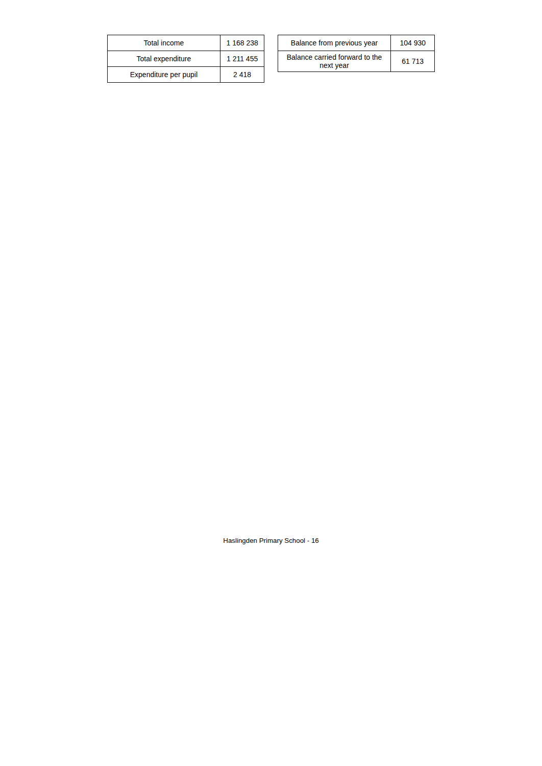| Total income | 1 168 238 |
| Total expenditure | 1 211 455 |
| Expenditure per pupil | 2 418 |
| Balance from previous year | 104 930 |
| Balance carried forward to the next year | 61 713 |
Haslingden Primary School - 16